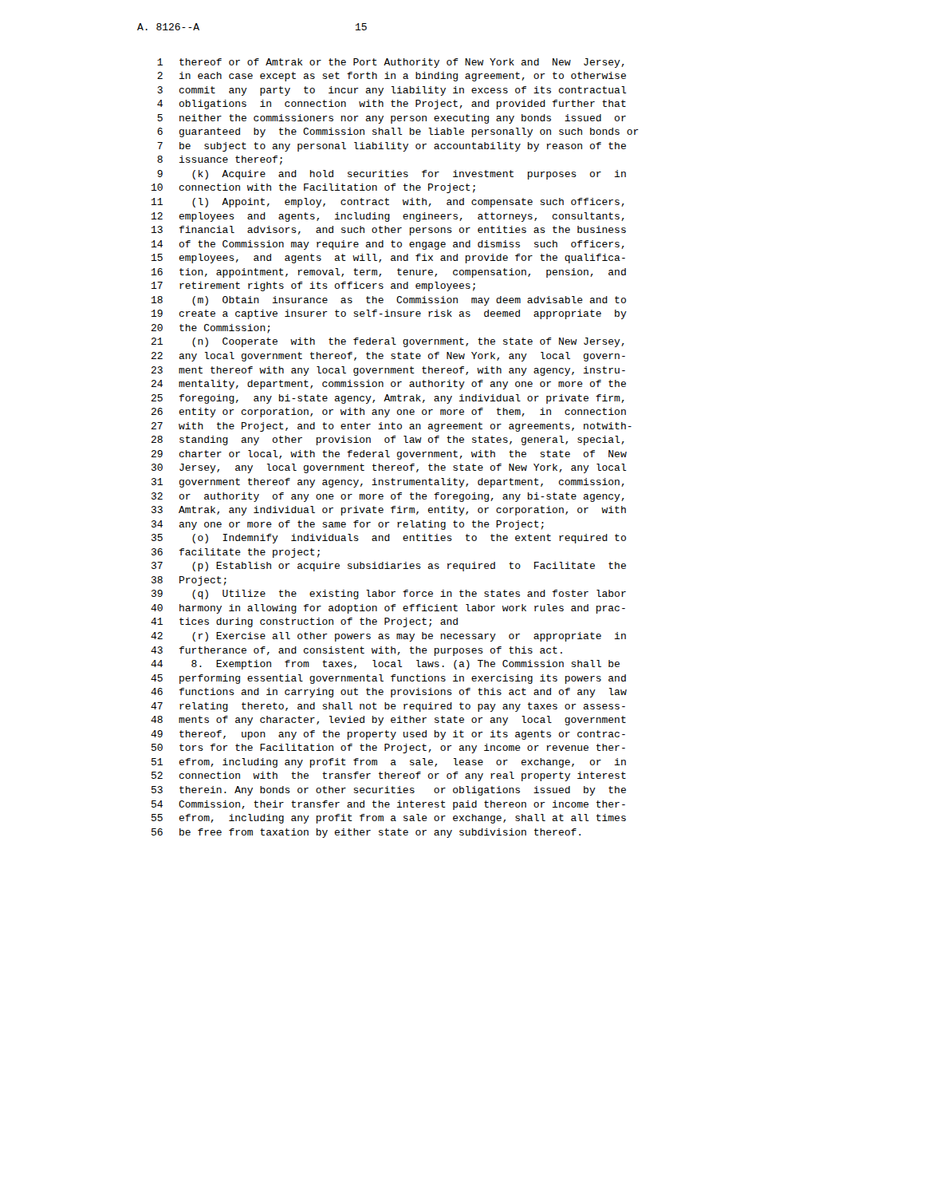A. 8126--A 15
thereof or of Amtrak or the Port Authority of New York and New Jersey, in each case except as set forth in a binding agreement, or to otherwise commit any party to incur any liability in excess of its contractual obligations in connection with the Project, and provided further that neither the commissioners nor any person executing any bonds issued or guaranteed by the Commission shall be liable personally on such bonds or be subject to any personal liability or accountability by reason of the issuance thereof; (k) Acquire and hold securities for investment purposes or in connection with the Facilitation of the Project; (l) Appoint, employ, contract with, and compensate such officers, employees and agents, including engineers, attorneys, consultants, financial advisors, and such other persons or entities as the business of the Commission may require and to engage and dismiss such officers, employees, and agents at will, and fix and provide for the qualifica- tion, appointment, removal, term, tenure, compensation, pension, and retirement rights of its officers and employees; (m) Obtain insurance as the Commission may deem advisable and to create a captive insurer to self-insure risk as deemed appropriate by the Commission; (n) Cooperate with the federal government, the state of New Jersey, any local government thereof, the state of New York, any local govern- ment thereof with any local government thereof, with any agency, instru- mentality, department, commission or authority of any one or more of the foregoing, any bi-state agency, Amtrak, any individual or private firm, entity or corporation, or with any one or more of them, in connection with the Project, and to enter into an agreement or agreements, notwith- standing any other provision of law of the states, general, special, charter or local, with the federal government, with the state of New Jersey, any local government thereof, the state of New York, any local government thereof any agency, instrumentality, department, commission, or authority of any one or more of the foregoing, any bi-state agency, Amtrak, any individual or private firm, entity, or corporation, or with any one or more of the same for or relating to the Project; (o) Indemnify individuals and entities to the extent required to facilitate the project; (p) Establish or acquire subsidiaries as required to Facilitate the Project; (q) Utilize the existing labor force in the states and foster labor harmony in allowing for adoption of efficient labor work rules and prac- tices during construction of the Project; and (r) Exercise all other powers as may be necessary or appropriate in furtherance of, and consistent with, the purposes of this act. 8. Exemption from taxes, local laws. (a) The Commission shall be performing essential governmental functions in exercising its powers and functions and in carrying out the provisions of this act and of any law relating thereto, and shall not be required to pay any taxes or assess- ments of any character, levied by either state or any local government thereof, upon any of the property used by it or its agents or contrac- tors for the Facilitation of the Project, or any income or revenue ther- efrom, including any profit from a sale, lease or exchange, or in connection with the transfer thereof or of any real property interest therein. Any bonds or other securities or obligations issued by the Commission, their transfer and the interest paid thereon or income ther- efrom, including any profit from a sale or exchange, shall at all times be free from taxation by either state or any subdivision thereof.